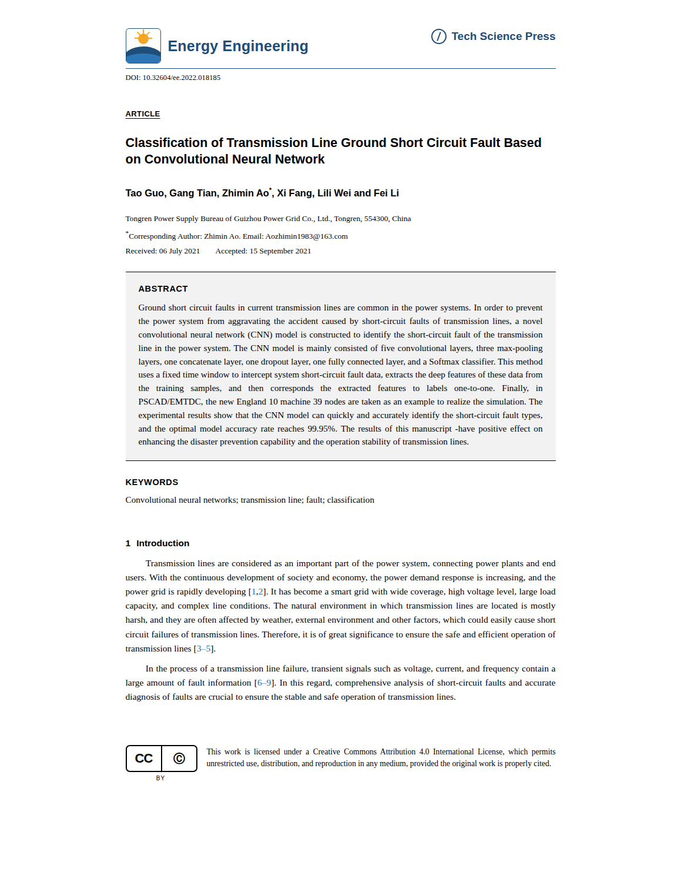Energy Engineering
Tech Science Press
DOI: 10.32604/ee.2022.018185
ARTICLE
Classification of Transmission Line Ground Short Circuit Fault Based on Convolutional Neural Network
Tao Guo, Gang Tian, Zhimin Ao*, Xi Fang, Lili Wei and Fei Li
Tongren Power Supply Bureau of Guizhou Power Grid Co., Ltd., Tongren, 554300, China
*Corresponding Author: Zhimin Ao. Email: Aozhimin1983@163.com
Received: 06 July 2021 Accepted: 15 September 2021
ABSTRACT
Ground short circuit faults in current transmission lines are common in the power systems. In order to prevent the power system from aggravating the accident caused by short-circuit faults of transmission lines, a novel convolutional neural network (CNN) model is constructed to identify the short-circuit fault of the transmission line in the power system. The CNN model is mainly consisted of five convolutional layers, three max-pooling layers, one concatenate layer, one dropout layer, one fully connected layer, and a Softmax classifier. This method uses a fixed time window to intercept system short-circuit fault data, extracts the deep features of these data from the training samples, and then corresponds the extracted features to labels one-to-one. Finally, in PSCAD/EMTDC, the new England 10 machine 39 nodes are taken as an example to realize the simulation. The experimental results show that the CNN model can quickly and accurately identify the short-circuit fault types, and the optimal model accuracy rate reaches 99.95%. The results of this manuscript -have positive effect on enhancing the disaster prevention capability and the operation stability of transmission lines.
KEYWORDS
Convolutional neural networks; transmission line; fault; classification
1 Introduction
Transmission lines are considered as an important part of the power system, connecting power plants and end users. With the continuous development of society and economy, the power demand response is increasing, and the power grid is rapidly developing [1,2]. It has become a smart grid with wide coverage, high voltage level, large load capacity, and complex line conditions. The natural environment in which transmission lines are located is mostly harsh, and they are often affected by weather, external environment and other factors, which could easily cause short circuit failures of transmission lines. Therefore, it is of great significance to ensure the safe and efficient operation of transmission lines [3–5].
In the process of a transmission line failure, transient signals such as voltage, current, and frequency contain a large amount of fault information [6–9]. In this regard, comprehensive analysis of short-circuit faults and accurate diagnosis of faults are crucial to ensure the stable and safe operation of transmission lines.
CC
Ⓒ
BY
This work is licensed under a Creative Commons Attribution 4.0 International License, which permits unrestricted use, distribution, and reproduction in any medium, provided the original work is properly cited.